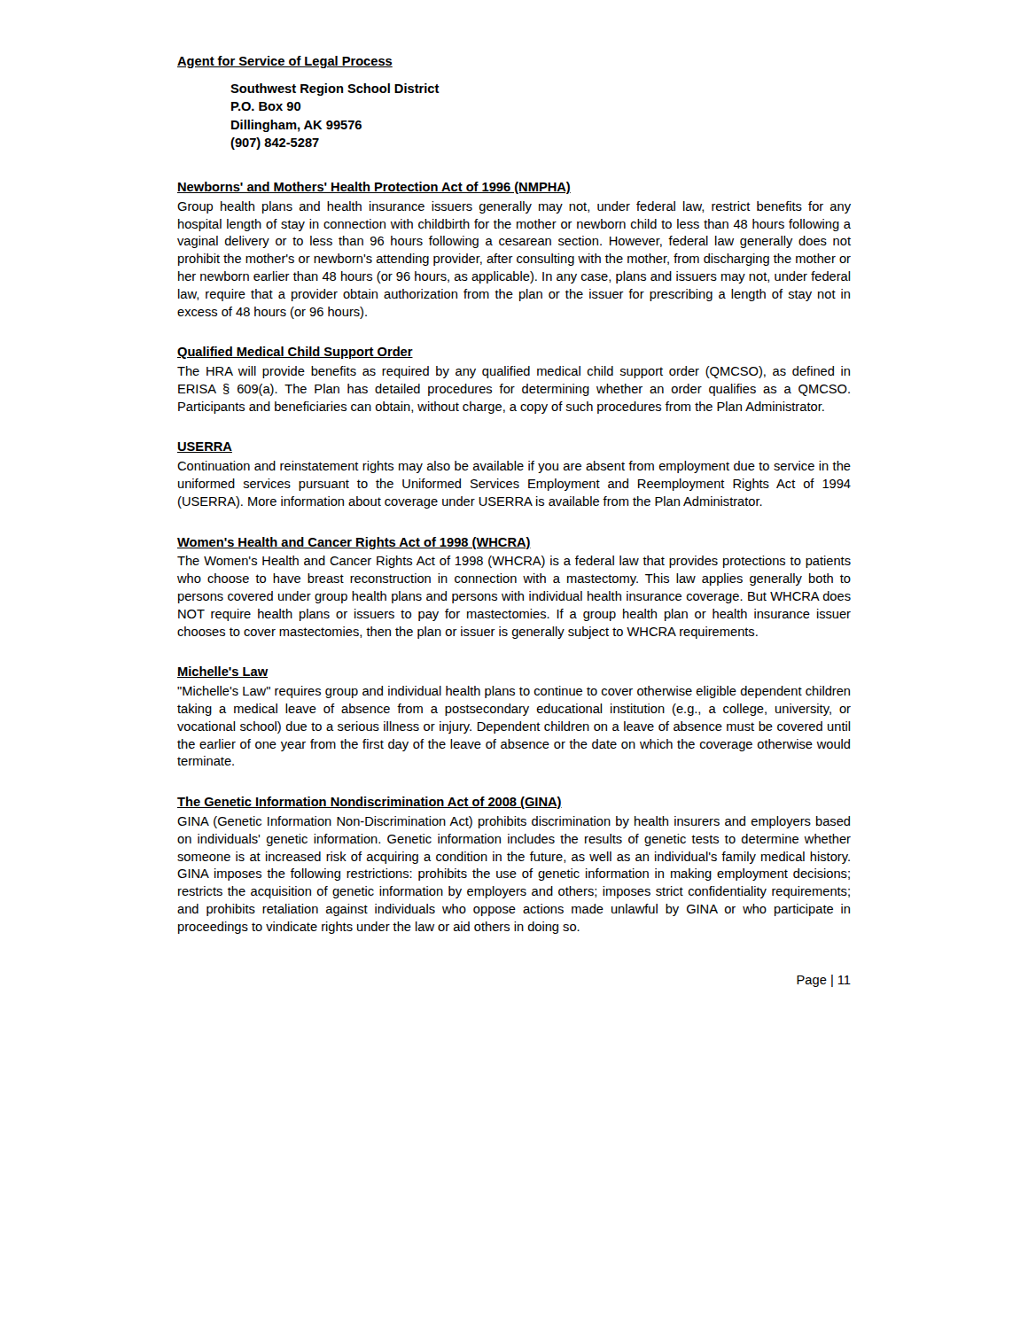Agent for Service of Legal Process
Southwest Region School District
P.O. Box 90
Dillingham, AK 99576
(907) 842-5287
Newborns' and Mothers' Health Protection Act of 1996 (NMPHA)
Group health plans and health insurance issuers generally may not, under federal law, restrict benefits for any hospital length of stay in connection with childbirth for the mother or newborn child to less than 48 hours following a vaginal delivery or to less than 96 hours following a cesarean section. However, federal law generally does not prohibit the mother's or newborn's attending provider, after consulting with the mother, from discharging the mother or her newborn earlier than 48 hours (or 96 hours, as applicable). In any case, plans and issuers may not, under federal law, require that a provider obtain authorization from the plan or the issuer for prescribing a length of stay not in excess of 48 hours (or 96 hours).
Qualified Medical Child Support Order
The HRA will provide benefits as required by any qualified medical child support order (QMCSO), as defined in ERISA § 609(a). The Plan has detailed procedures for determining whether an order qualifies as a QMCSO. Participants and beneficiaries can obtain, without charge, a copy of such procedures from the Plan Administrator.
USERRA
Continuation and reinstatement rights may also be available if you are absent from employment due to service in the uniformed services pursuant to the Uniformed Services Employment and Reemployment Rights Act of 1994 (USERRA). More information about coverage under USERRA is available from the Plan Administrator.
Women's Health and Cancer Rights Act of 1998 (WHCRA)
The Women's Health and Cancer Rights Act of 1998 (WHCRA) is a federal law that provides protections to patients who choose to have breast reconstruction in connection with a mastectomy. This law applies generally both to persons covered under group health plans and persons with individual health insurance coverage. But WHCRA does NOT require health plans or issuers to pay for mastectomies. If a group health plan or health insurance issuer chooses to cover mastectomies, then the plan or issuer is generally subject to WHCRA requirements.
Michelle's Law
"Michelle's Law" requires group and individual health plans to continue to cover otherwise eligible dependent children taking a medical leave of absence from a postsecondary educational institution (e.g., a college, university, or vocational school) due to a serious illness or injury. Dependent children on a leave of absence must be covered until the earlier of one year from the first day of the leave of absence or the date on which the coverage otherwise would terminate.
The Genetic Information Nondiscrimination Act of 2008 (GINA)
GINA (Genetic Information Non-Discrimination Act) prohibits discrimination by health insurers and employers based on individuals' genetic information. Genetic information includes the results of genetic tests to determine whether someone is at increased risk of acquiring a condition in the future, as well as an individual's family medical history. GINA imposes the following restrictions: prohibits the use of genetic information in making employment decisions; restricts the acquisition of genetic information by employers and others; imposes strict confidentiality requirements; and prohibits retaliation against individuals who oppose actions made unlawful by GINA or who participate in proceedings to vindicate rights under the law or aid others in doing so.
Page | 11